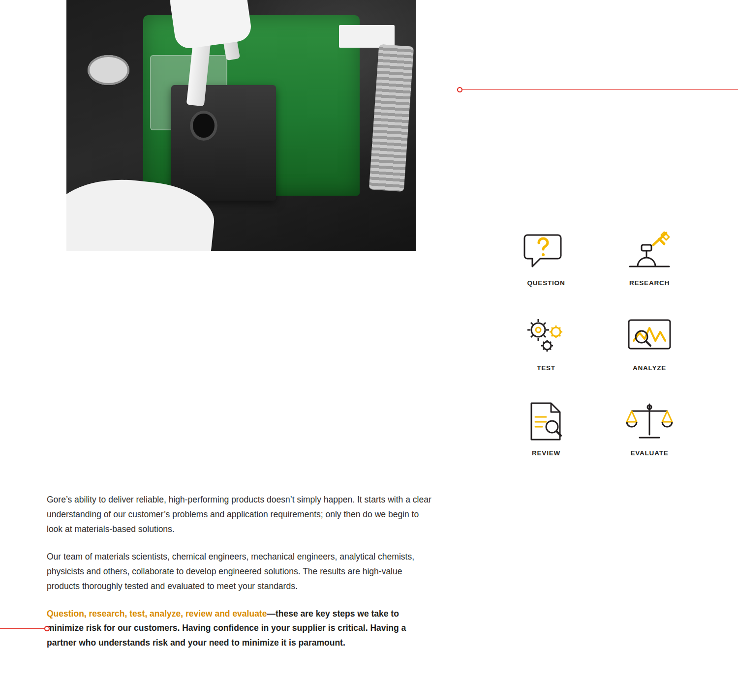Question
Research
Test
Analyze
Review
Evaluate
Gore’s ability to deliver reliable, high-performing products doesn’t simply happen. It starts with a clear understanding of our customer’s problems and application requirements; only then do we begin to look at materials-based solutions.
Our team of materials scientists, chemical engineers, mechanical engineers, analytical chemists, physicists and others, collaborate to develop engineered solutions. The results are high-value products thoroughly tested and evaluated to meet your standards.
Question, research, test, analyze, review and evaluate—these are key steps we take to minimize risk for our customers. Having confidence in your supplier is critical. Having a partner who understands risk and your need to minimize it is paramount.